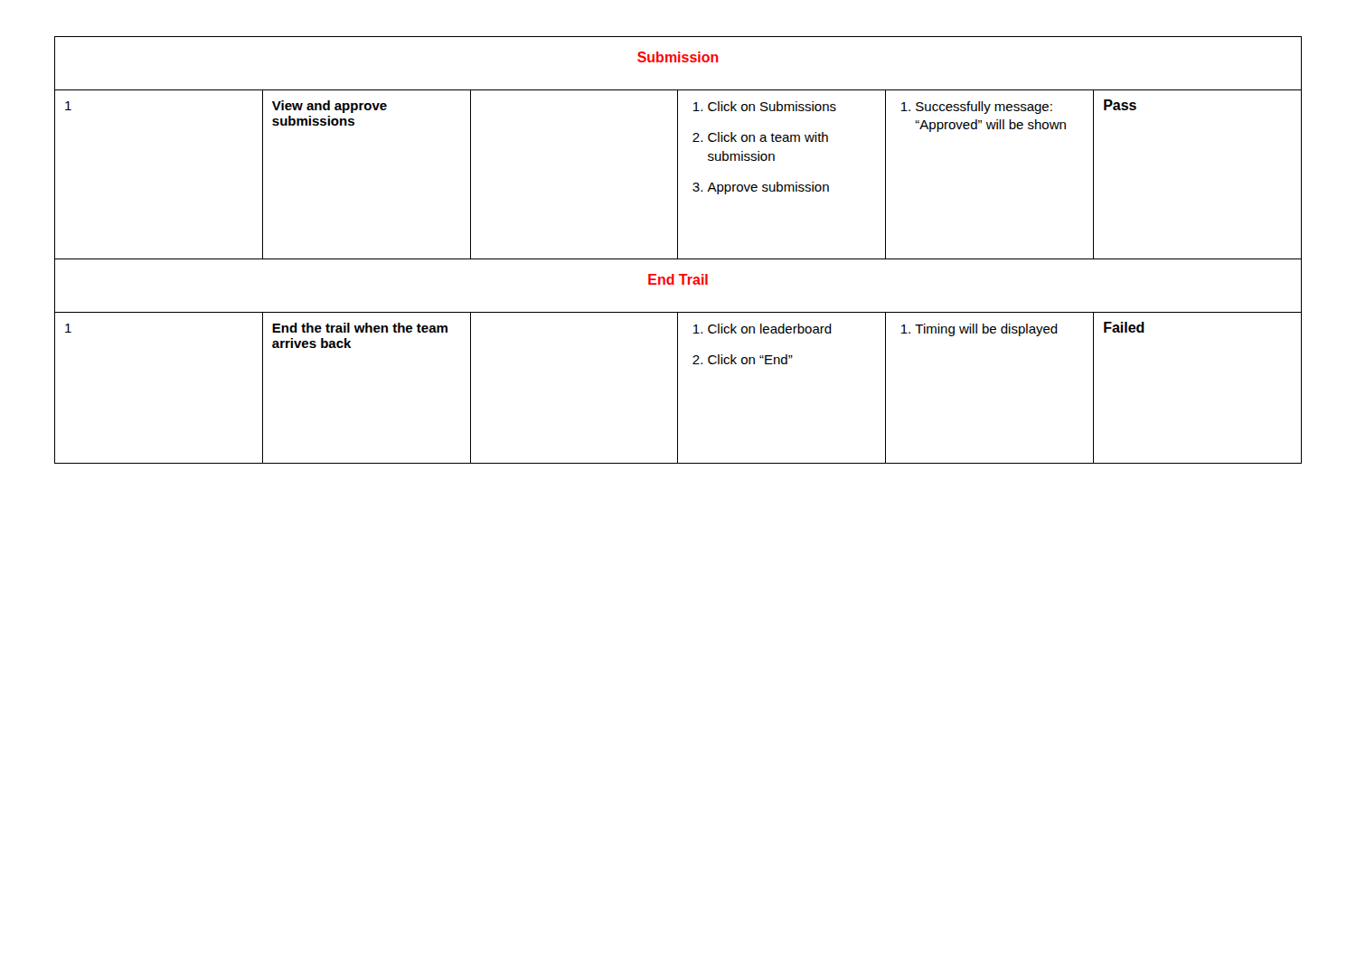| Submission |
| 1 | View and approve submissions | | Click on Submissions Click on a team with submission Approve submission | Successfully message: “Approved” will be shown | Pass |
| End Trail |
| 1 | End the trail when the team arrives back | | Click on leaderboard Click on “End” | Timing will be displayed | Failed |